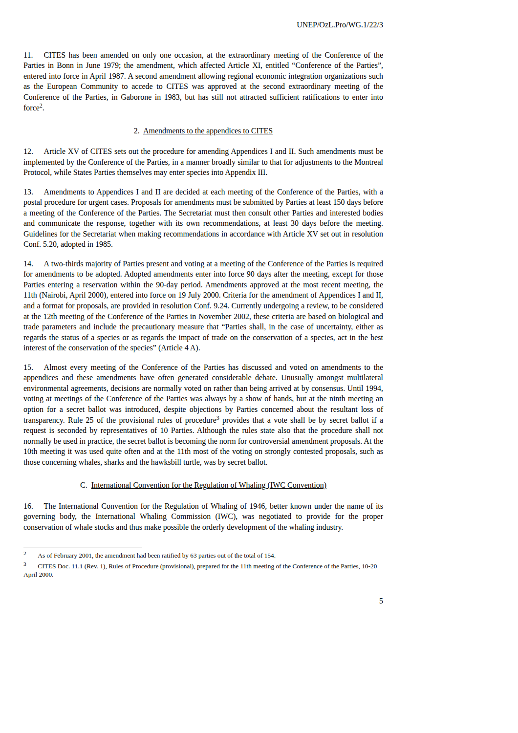UNEP/OzL.Pro/WG.1/22/3
11. CITES has been amended on only one occasion, at the extraordinary meeting of the Conference of the Parties in Bonn in June 1979; the amendment, which affected Article XI, entitled “Conference of the Parties”, entered into force in April 1987. A second amendment allowing regional economic integration organizations such as the European Community to accede to CITES was approved at the second extraordinary meeting of the Conference of the Parties, in Gaborone in 1983, but has still not attracted sufficient ratifications to enter into force2.
2. Amendments to the appendices to CITES
12. Article XV of CITES sets out the procedure for amending Appendices I and II. Such amendments must be implemented by the Conference of the Parties, in a manner broadly similar to that for adjustments to the Montreal Protocol, while States Parties themselves may enter species into Appendix III.
13. Amendments to Appendices I and II are decided at each meeting of the Conference of the Parties, with a postal procedure for urgent cases. Proposals for amendments must be submitted by Parties at least 150 days before a meeting of the Conference of the Parties. The Secretariat must then consult other Parties and interested bodies and communicate the response, together with its own recommendations, at least 30 days before the meeting. Guidelines for the Secretariat when making recommendations in accordance with Article XV set out in resolution Conf. 5.20, adopted in 1985.
14. A two-thirds majority of Parties present and voting at a meeting of the Conference of the Parties is required for amendments to be adopted. Adopted amendments enter into force 90 days after the meeting, except for those Parties entering a reservation within the 90-day period. Amendments approved at the most recent meeting, the 11th (Nairobi, April 2000), entered into force on 19 July 2000. Criteria for the amendment of Appendices I and II, and a format for proposals, are provided in resolution Conf. 9.24. Currently undergoing a review, to be considered at the 12th meeting of the Conference of the Parties in November 2002, these criteria are based on biological and trade parameters and include the precautionary measure that “Parties shall, in the case of uncertainty, either as regards the status of a species or as regards the impact of trade on the conservation of a species, act in the best interest of the conservation of the species” (Article 4 A).
15. Almost every meeting of the Conference of the Parties has discussed and voted on amendments to the appendices and these amendments have often generated considerable debate. Unusually amongst multilateral environmental agreements, decisions are normally voted on rather than being arrived at by consensus. Until 1994, voting at meetings of the Conference of the Parties was always by a show of hands, but at the ninth meeting an option for a secret ballot was introduced, despite objections by Parties concerned about the resultant loss of transparency. Rule 25 of the provisional rules of procedure3 provides that a vote shall be by secret ballot if a request is seconded by representatives of 10 Parties. Although the rules state also that the procedure shall not normally be used in practice, the secret ballot is becoming the norm for controversial amendment proposals. At the 10th meeting it was used quite often and at the 11th most of the voting on strongly contested proposals, such as those concerning whales, sharks and the hawksbill turtle, was by secret ballot.
C. International Convention for the Regulation of Whaling (IWC Convention)
16. The International Convention for the Regulation of Whaling of 1946, better known under the name of its governing body, the International Whaling Commission (IWC), was negotiated to provide for the proper conservation of whale stocks and thus make possible the orderly development of the whaling industry.
2 As of February 2001, the amendment had been ratified by 63 parties out of the total of 154.
3 CITES Doc. 11.1 (Rev. 1), Rules of Procedure (provisional), prepared for the 11th meeting of the Conference of the Parties, 10-20 April 2000.
5